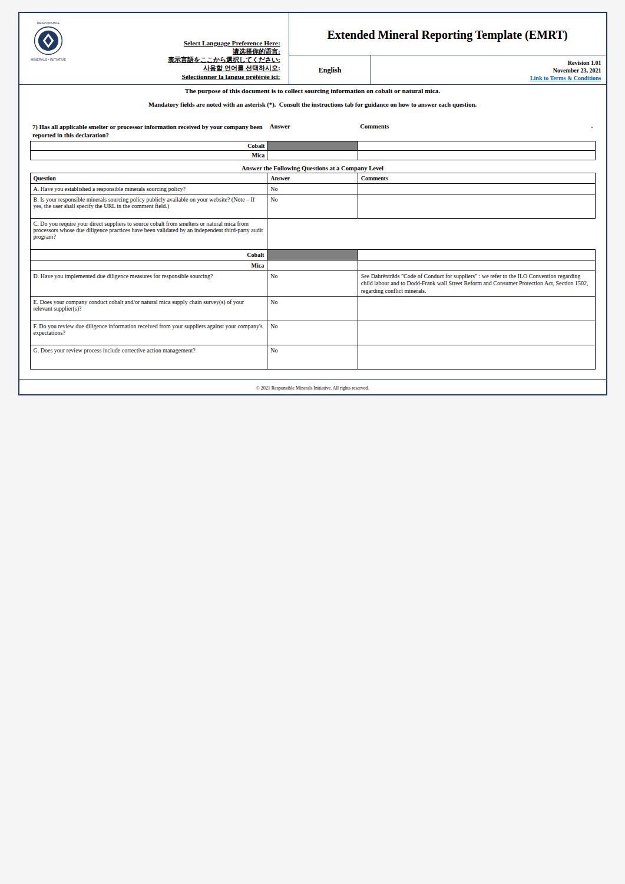RESPONSIBLE MINERALS • INITIATIVE
Select Language Preference Here:
请选择你的语言:
表示言語をここから選択してください:
사용할 언어를 선택하시오:
Sélectionner la langue préférée ici:
Extended Mineral Reporting Template (EMRT)
English
Revision 1.01
November 23, 2021
Link to Terms & Conditions
The purpose of this document is to collect sourcing information on cobalt or natural mica.
Mandatory fields are noted with an asterisk (*). Consult the instructions tab for guidance on how to answer each question.
| 7) Has all applicable smelter or processor information received by your company been reported in this declaration? | Answer | Comments . |
| Cobalt | | |
| Mica | | |
Answer the Following Questions at a Company Level
| Question | Answer | Comments |
| A. Have you established a responsible minerals sourcing policy? | No | |
| B. Is your responsible minerals sourcing policy publicly available on your website? (Note – If yes, the user shall specify the URL in the comment field.) | No | |
| C. Do you require your direct suppliers to source cobalt from smelters or natural mica from processors whose due diligence practices have been validated by an independent third-party audit program? | | |
| Cobalt | | |
| Mica | | |
| D. Have you implemented due diligence measures for responsible sourcing? | No | See Dahrëntrãds "Code of Conduct for suppliers" : we refer to the ILO Convention regarding child labour and to Dodd-Frank wall Street Reform and Consumer Protection Act, Section 1502, regarding conflict minerals. |
| E. Does your company conduct cobalt and/or natural mica supply chain survey(s) of your relevant supplier(s)? | No | |
| F. Do you review due diligence information received from your suppliers against your company's expectations? | No | |
| G. Does your review process include corrective action management? | No | |
© 2021 Responsible Minerals Initiative. All rights reserved.